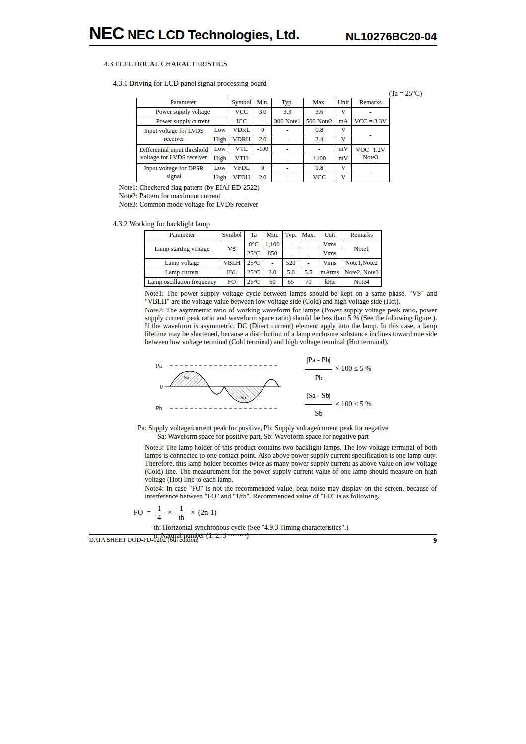NEC NEC LCD Technologies, Ltd.
NL10276BC20-04
4.3 ELECTRICAL CHARACTERISTICS
4.3.1 Driving for LCD panel signal processing board
(Ta = 25°C)
| Parameter | Symbol | Min. | Typ. | Max. | Unit | Remarks |
| --- | --- | --- | --- | --- | --- | --- |
| Power supply voltage | VCC | 3.0 | 3.3 | 3.6 | V | - |
| Power supply current | ICC | - | 300 Note1 | 500 Note2 | mA | VCC = 3.3V |
| Input voltage for LVDS receiver | Low | VDRL | 0 | - | 0.8 | V | - |
| High | VDRH | 2.0 | - | 2.4 | V |
| Differential input threshold voltage for LVDS receiver | Low | VTL | -100 | - | - | mV | VOC=1.2V Note3 |
| High | VTH | - | - | +100 | mV |
| Input voltage for DPSR signal | Low | VFDL | 0 | - | 0.8 | V | - |
| High | VFDH | 2.0 | - | VCC | V |
Note1: Checkered flag pattern (by EIAJ ED-2522)
Note2: Pattern for maximum current
Note3: Common mode voltage for LVDS receiver
4.3.2 Working for backlight lamp
| Parameter | Symbol | Ta | Min. | Typ. | Max. | Unit | Remarks |
| --- | --- | --- | --- | --- | --- | --- | --- |
| Lamp starting voltage | VS | 0°C | 1,100 | - | - | Vrms | Note1 |
| 25°C | 850 | - | - | Vrms |
| Lamp voltage | VBLH | 25°C | - | 520 | - | Vrms | Note1,Note2 |
| Lamp current | IBL | 25°C | 2.0 | 5.0 | 5.5 | mArms | Note2, Note3 |
| Lamp oscillation frequency | FO | 25°C | 60 | 65 | 70 | kHz | Note4 |
Note1: The power supply voltage cycle between lamps should be kept on a same phase. "VS" and "VBLH" are the voltage value between low voltage side (Cold) and high voltage side (Hot).
Note2: The asymmetric ratio of working waveform for lamps (Power supply voltage peak ratio, power supply current peak ratio and waveform space ratio) should be less than 5 % (See the following figure.). If the waveform is asymmetric, DC (Direct current) element apply into the lamp. In this case, a lamp lifetime may be shortened, because a distribution of a lamp enclosure substance inclines toward one side between low voltage terminal (Cold terminal) and high voltage terminal (Hot terminal).
Pa 0 Pb Sa Sb
|Pa - Pb| Pb × 100 ≤ 5 %
|Sa - Sb| Sb × 100 ≤ 5 %
Pa: Supply voltage/current peak for positive, Pb: Supply voltage/current peak for negative
Sa: Waveform space for positive part, Sb: Waveform space for negative part
Note3: The lamp holder of this product contains two backlight lamps. The low voltage terminal of both lamps is connected to one contact point. Also above power supply current specification is one lamp duty. Therefore, this lamp holder becomes twice as many power supply current as above value on low voltage (Cold) line. The measurement for the power supply current value of one lamp should measure on high voltage (Hot) line to each lamp.
Note4: In case "FO" is not the recommended value, beat noise may display on the screen, because of interference between "FO" and "1/th". Recommended value of "FO" is as following.
FO = 14 × 1 th × (2n-1)
th: Horizontal synchronous cycle (See "4.9.3 Timing characteristics".)
n: Natural number (1, 2, 3 ········)
DATA SHEET DOD-PD-0202 (6th edition)
9